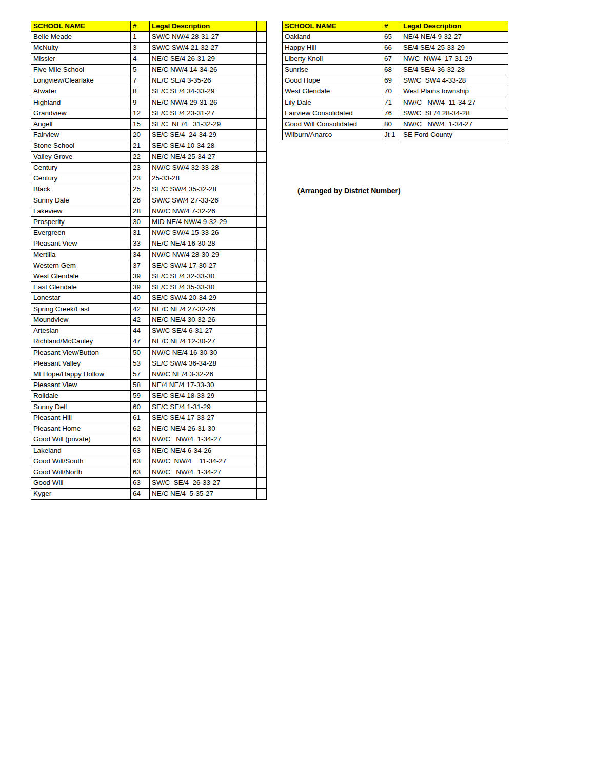| SCHOOL NAME | # | Legal Description | |
| --- | --- | --- | --- |
| Belle Meade | 1 | SW/C NW/4 28-31-27 | |
| McNulty | 3 | SW/C SW/4 21-32-27 | |
| Missler | 4 | NE/C SE/4 26-31-29 | |
| Five Mile School | 5 | NE/C NW/4 14-34-26 | |
| Longview/Clearlake | 7 | NE/C SE/4 3-35-26 | |
| Atwater | 8 | SE/C SE/4 34-33-29 | |
| Highland | 9 | NE/C NW/4 29-31-26 | |
| Grandview | 12 | SE/C SE/4 23-31-27 | |
| Angell | 15 | SE/C NE/4 31-32-29 | |
| Fairview | 20 | SE/C SE/4 24-34-29 | |
| Stone School | 21 | SE/C SE/4 10-34-28 | |
| Valley Grove | 22 | NE/C NE/4 25-34-27 | |
| Century | 23 | NW/C SW/4 32-33-28 | |
| Century | 23 | 25-33-28 | |
| Black | 25 | SE/C SW/4 35-32-28 | |
| Sunny Dale | 26 | SW/C SW/4 27-33-26 | |
| Lakeview | 28 | NW/C NW/4 7-32-26 | |
| Prosperity | 30 | MID NE/4 NW/4 9-32-29 | |
| Evergreen | 31 | NW/C SW/4 15-33-26 | |
| Pleasant View | 33 | NE/C NE/4 16-30-28 | |
| Mertilla | 34 | NW/C NW/4 28-30-29 | |
| Western Gem | 37 | SE/C SW/4 17-30-27 | |
| West Glendale | 39 | SE/C SE/4 32-33-30 | |
| East Glendale | 39 | SE/C SE/4 35-33-30 | |
| Lonestar | 40 | SE/C SW/4 20-34-29 | |
| Spring Creek/East | 42 | NE/C NE/4 27-32-26 | |
| Moundview | 42 | NE/C NE/4 30-32-26 | |
| Artesian | 44 | SW/C SE/4 6-31-27 | |
| Richland/McCauley | 47 | NE/C NE/4 12-30-27 | |
| Pleasant View/Button | 50 | NW/C NE/4 16-30-30 | |
| Pleasant Valley | 53 | SE/C SW/4 36-34-28 | |
| Mt Hope/Happy Hollow | 57 | NW/C NE/4 3-32-26 | |
| Pleasant View | 58 | NE/4 NE/4 17-33-30 | |
| Rolldale | 59 | SE/C SE/4 18-33-29 | |
| Sunny Dell | 60 | SE/C SE/4 1-31-29 | |
| Pleasant Hill | 61 | SE/C SE/4 17-33-27 | |
| Pleasant Home | 62 | NE/C NE/4 26-31-30 | |
| Good Will (private) | 63 | NW/C NW/4 1-34-27 | |
| Lakeland | 63 | NE/C NE/4 6-34-26 | |
| Good Will/South | 63 | NW/C NW/4 11-34-27 | |
| Good Will/North | 63 | NW/C NW/4 1-34-27 | |
| Good Will | 63 | SW/C SE/4 26-33-27 | |
| Kyger | 64 | NE/C NE/4 5-35-27 | |
| SCHOOL NAME | # | Legal Description |
| --- | --- | --- |
| Oakland | 65 | NE/4 NE/4 9-32-27 |
| Happy Hill | 66 | SE/4 SE/4 25-33-29 |
| Liberty Knoll | 67 | NWC NW/4 17-31-29 |
| Sunrise | 68 | SE/4 SE/4 36-32-28 |
| Good Hope | 69 | SW/C SW4 4-33-28 |
| West Glendale | 70 | West Plains township |
| Lily Dale | 71 | NW/C NW/4 11-34-27 |
| Fairview Consolidated | 76 | SW/C SE/4 28-34-28 |
| Good Will Consolidated | 80 | NW/C NW/4 1-34-27 |
| Wilburn/Anarco | Jt 1 | SE Ford County |
(Arranged by District Number)